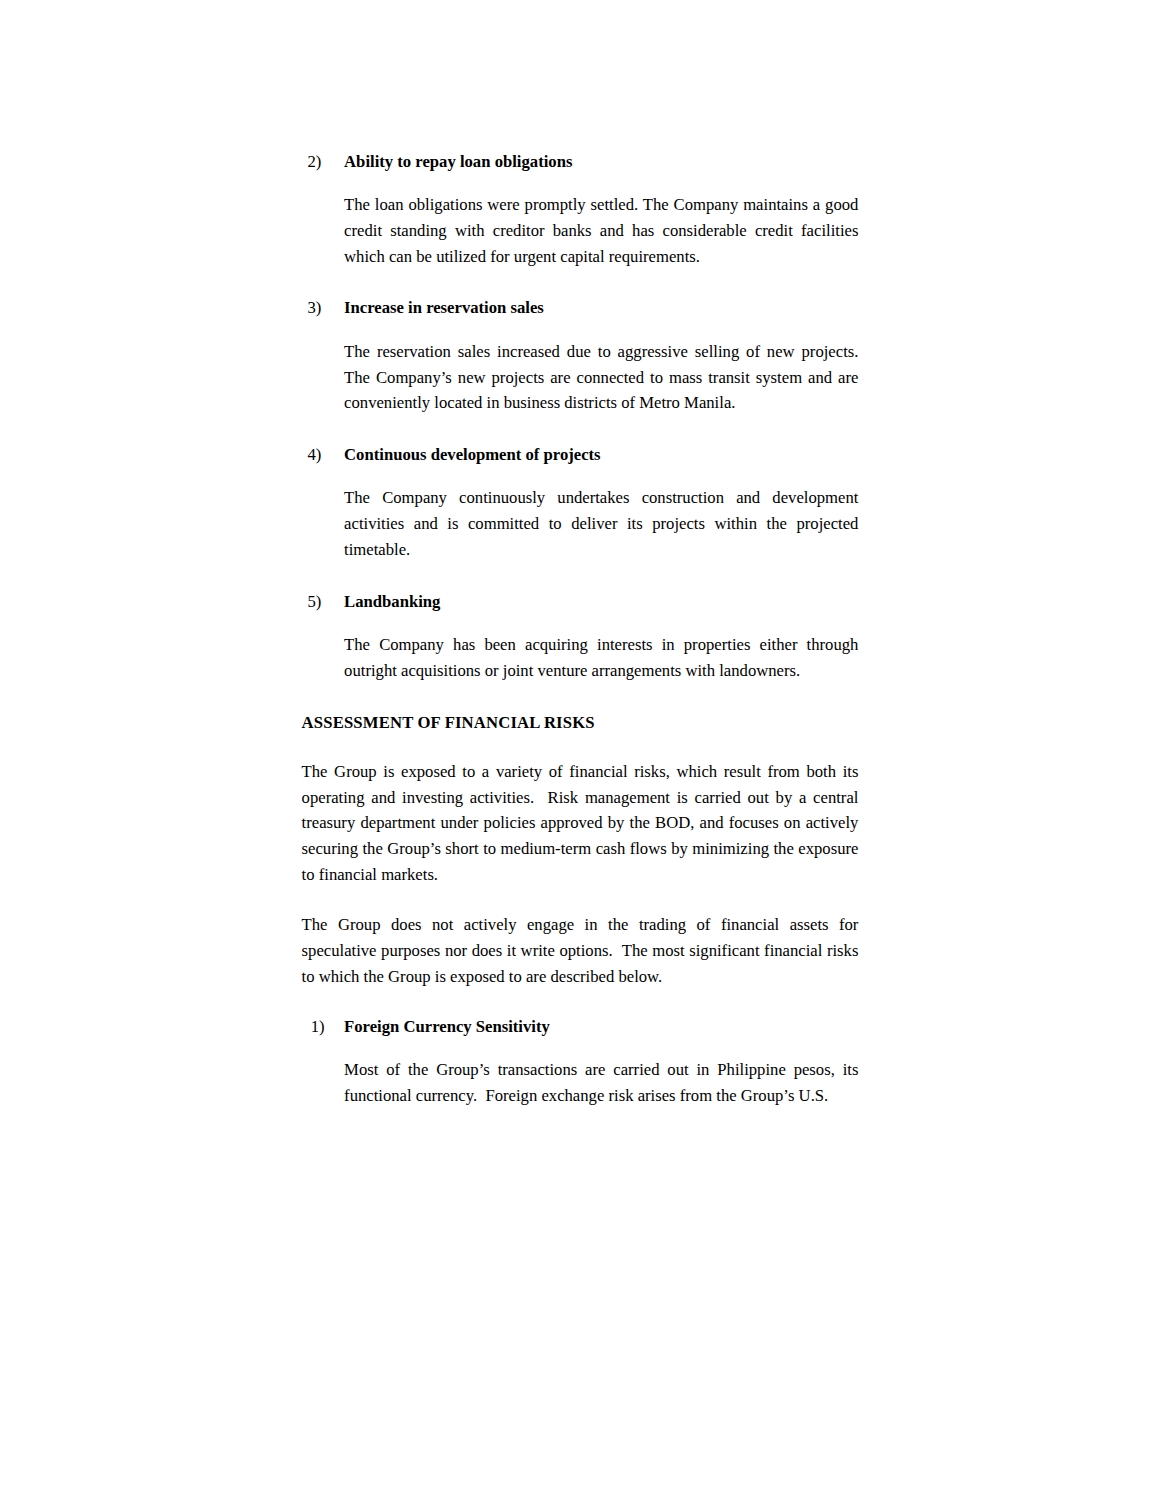2)
Ability to repay loan obligations
The loan obligations were promptly settled. The Company maintains a good credit standing with creditor banks and has considerable credit facilities which can be utilized for urgent capital requirements.
3)
Increase in reservation sales
The reservation sales increased due to aggressive selling of new projects. The Company’s new projects are connected to mass transit system and are conveniently located in business districts of Metro Manila.
4)
Continuous development of projects
The Company continuously undertakes construction and development activities and is committed to deliver its projects within the projected timetable.
5)
Landbanking
The Company has been acquiring interests in properties either through outright acquisitions or joint venture arrangements with landowners.
ASSESSMENT OF FINANCIAL RISKS
The Group is exposed to a variety of financial risks, which result from both its operating and investing activities. Risk management is carried out by a central treasury department under policies approved by the BOD, and focuses on actively securing the Group’s short to medium-term cash flows by minimizing the exposure to financial markets.
The Group does not actively engage in the trading of financial assets for speculative purposes nor does it write options. The most significant financial risks to which the Group is exposed to are described below.
1)
Foreign Currency Sensitivity
Most of the Group’s transactions are carried out in Philippine pesos, its functional currency. Foreign exchange risk arises from the Group’s U.S.